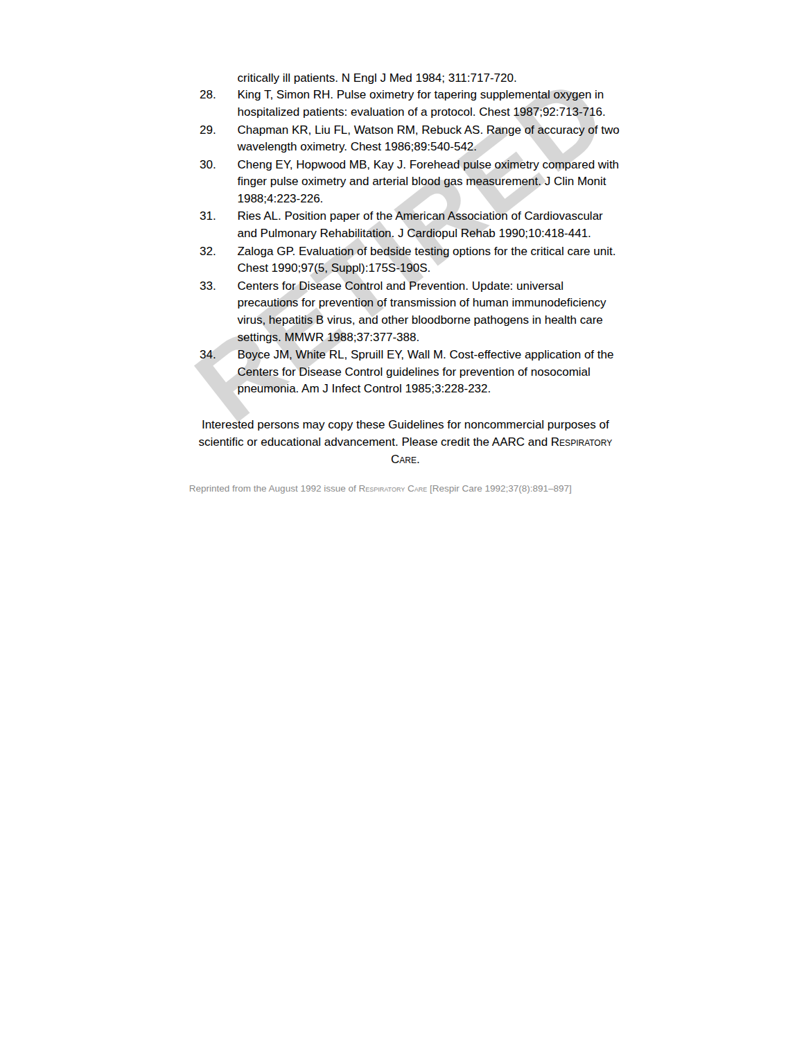RETIRED
critically ill patients. N Engl J Med 1984; 311:717-720.
28. King T, Simon RH. Pulse oximetry for tapering supplemental oxygen in hospitalized patients: evaluation of a protocol. Chest 1987;92:713-716.
29. Chapman KR, Liu FL, Watson RM, Rebuck AS. Range of accuracy of two wavelength oximetry. Chest 1986;89:540-542.
30. Cheng EY, Hopwood MB, Kay J. Forehead pulse oximetry compared with finger pulse oximetry and arterial blood gas measurement. J Clin Monit 1988;4:223-226.
31. Ries AL. Position paper of the American Association of Cardiovascular and Pulmonary Rehabilitation. J Cardiopul Rehab 1990;10:418-441.
32. Zaloga GP. Evaluation of bedside testing options for the critical care unit. Chest 1990;97(5, Suppl):175S-190S.
33. Centers for Disease Control and Prevention. Update: universal precautions for prevention of transmission of human immunodeficiency virus, hepatitis B virus, and other bloodborne pathogens in health care settings. MMWR 1988;37:377-388.
34. Boyce JM, White RL, Spruill EY, Wall M. Cost-effective application of the Centers for Disease Control guidelines for prevention of nosocomial pneumonia. Am J Infect Control 1985;3:228-232.
Interested persons may copy these Guidelines for noncommercial purposes of scientific or educational advancement. Please credit the AARC and Respiratory Care.
Reprinted from the August 1992 issue of Respiratory Care [Respir Care 1992;37(8):891–897]